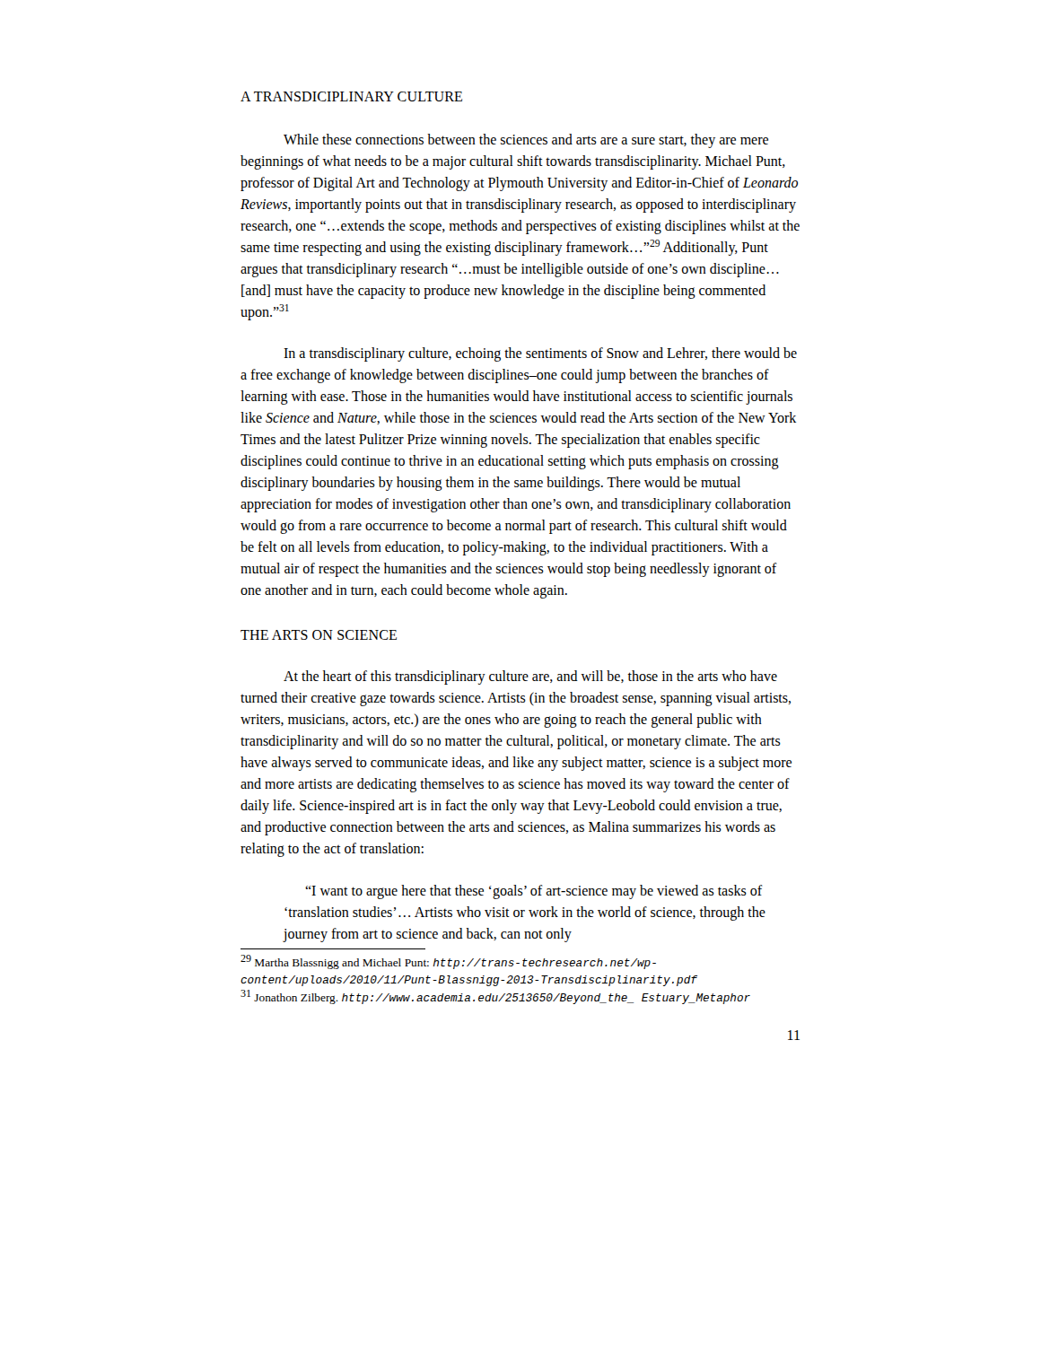A Transdiciplinary Culture
While these connections between the sciences and arts are a sure start, they are mere beginnings of what needs to be a major cultural shift towards transdisciplinarity. Michael Punt, professor of Digital Art and Technology at Plymouth University and Editor-in-Chief of Leonardo Reviews, importantly points out that in transdisciplinary research, as opposed to interdisciplinary research, one “…extends the scope, methods and perspectives of existing disciplines whilst at the same time respecting and using the existing disciplinary framework…”29 Additionally, Punt argues that transdiciplinary research “…must be intelligible outside of one’s own discipline… [and] must have the capacity to produce new knowledge in the discipline being commented upon.”31
In a transdisciplinary culture, echoing the sentiments of Snow and Lehrer, there would be a free exchange of knowledge between disciplines–one could jump between the branches of learning with ease. Those in the humanities would have institutional access to scientific journals like Science and Nature, while those in the sciences would read the Arts section of the New York Times and the latest Pulitzer Prize winning novels. The specialization that enables specific disciplines could continue to thrive in an educational setting which puts emphasis on crossing disciplinary boundaries by housing them in the same buildings. There would be mutual appreciation for modes of investigation other than one’s own, and transdiciplinary collaboration would go from a rare occurrence to become a normal part of research. This cultural shift would be felt on all levels from education, to policy-making, to the individual practitioners. With a mutual air of respect the humanities and the sciences would stop being needlessly ignorant of one another and in turn, each could become whole again.
The Arts on Science
At the heart of this transdiciplinary culture are, and will be, those in the arts who have turned their creative gaze towards science. Artists (in the broadest sense, spanning visual artists, writers, musicians, actors, etc.) are the ones who are going to reach the general public with transdiciplinarity and will do so no matter the cultural, political, or monetary climate. The arts have always served to communicate ideas, and like any subject matter, science is a subject more and more artists are dedicating themselves to as science has moved its way toward the center of daily life. Science-inspired art is in fact the only way that Levy-Leobold could envision a true, and productive connection between the arts and sciences, as Malina summarizes his words as relating to the act of translation:
“I want to argue here that these ‘goals’ of art-science may be viewed as tasks of ‘translation studies’… Artists who visit or work in the world of science, through the journey from art to science and back, can not only
29 Martha Blassnigg and Michael Punt: http://trans-techresearch.net/wp-content/uploads/2010/11/Punt-Blassnigg-2013-Transdisciplinarity.pdf
31 Jonathon Zilberg. http://www.academia.edu/2513650/Beyond_the_ Estuary_Metaphor
11